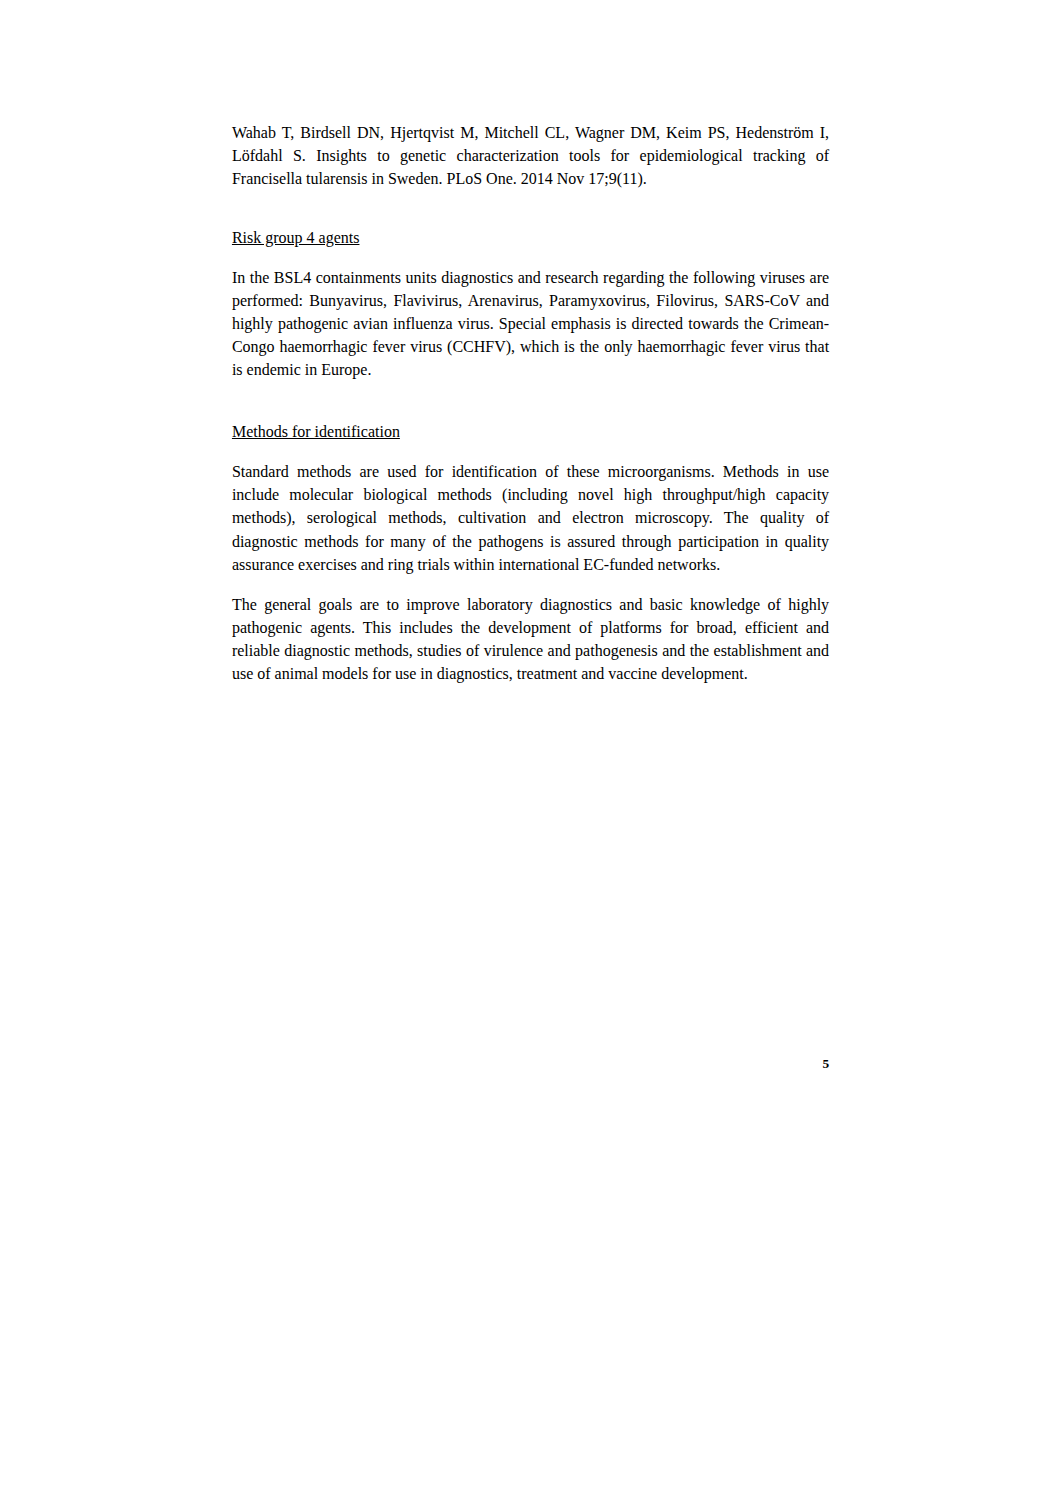Wahab T, Birdsell DN, Hjertqvist M, Mitchell CL, Wagner DM, Keim PS, Hedenström I, Löfdahl S. Insights to genetic characterization tools for epidemiological tracking of Francisella tularensis in Sweden. PLoS One. 2014 Nov 17;9(11).
Risk group 4 agents
In the BSL4 containments units diagnostics and research regarding the following viruses are performed: Bunyavirus, Flavivirus, Arenavirus, Paramyxovirus, Filovirus, SARS-CoV and highly pathogenic avian influenza virus. Special emphasis is directed towards the Crimean-Congo haemorrhagic fever virus (CCHFV), which is the only haemorrhagic fever virus that is endemic in Europe.
Methods for identification
Standard methods are used for identification of these microorganisms. Methods in use include molecular biological methods (including novel high throughput/high capacity methods), serological methods, cultivation and electron microscopy. The quality of diagnostic methods for many of the pathogens is assured through participation in quality assurance exercises and ring trials within international EC-funded networks.
The general goals are to improve laboratory diagnostics and basic knowledge of highly pathogenic agents. This includes the development of platforms for broad, efficient and reliable diagnostic methods, studies of virulence and pathogenesis and the establishment and use of animal models for use in diagnostics, treatment and vaccine development.
5